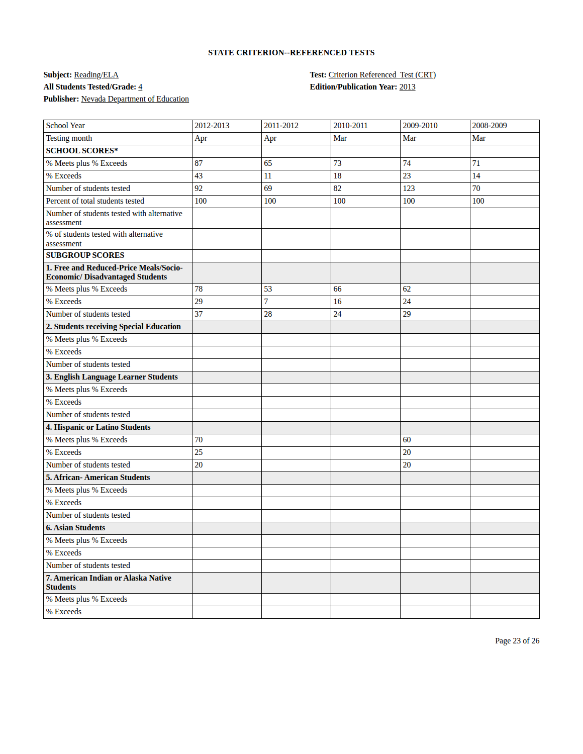STATE CRITERION--REFERENCED TESTS
| Subject: Reading/ELA | Test: Criterion Referenced Test (CRT) |
| All Students Tested/Grade: 4 | Edition/Publication Year: 2013 |
| Publisher: Nevada Department of Education | |
| School Year | 2012-2013 | 2011-2012 | 2010-2011 | 2009-2010 | 2008-2009 |
| Testing month | Apr | Apr | Mar | Mar | Mar |
| SCHOOL SCORES* | | | | | |
| % Meets plus % Exceeds | 87 | 65 | 73 | 74 | 71 |
| % Exceeds | 43 | 11 | 18 | 23 | 14 |
| Number of students tested | 92 | 69 | 82 | 123 | 70 |
| Percent of total students tested | 100 | 100 | 100 | 100 | 100 |
| Number of students tested with alternative assessment | | | | | |
| % of students tested with alternative assessment | | | | | |
| SUBGROUP SCORES | | | | | |
| 1. Free and Reduced-Price Meals/Socio-Economic/ Disadvantaged Students | | | | | |
| % Meets plus % Exceeds | 78 | 53 | 66 | 62 | |
| % Exceeds | 29 | 7 | 16 | 24 | |
| Number of students tested | 37 | 28 | 24 | 29 | |
| 2. Students receiving Special Education | | | | | |
| % Meets plus % Exceeds | | | | | |
| % Exceeds | | | | | |
| Number of students tested | | | | | |
| 3. English Language Learner Students | | | | | |
| % Meets plus % Exceeds | | | | | |
| % Exceeds | | | | | |
| Number of students tested | | | | | |
| 4. Hispanic or Latino Students | | | | | |
| % Meets plus % Exceeds | 70 | | | 60 | |
| % Exceeds | 25 | | | 20 | |
| Number of students tested | 20 | | | 20 | |
| 5. African- American Students | | | | | |
| % Meets plus % Exceeds | | | | | |
| % Exceeds | | | | | |
| Number of students tested | | | | | |
| 6. Asian Students | | | | | |
| % Meets plus % Exceeds | | | | | |
| % Exceeds | | | | | |
| Number of students tested | | | | | |
| 7. American Indian or Alaska Native Students | | | | | |
| % Meets plus % Exceeds | | | | | |
| % Exceeds | | | | | |
Page 23 of 26